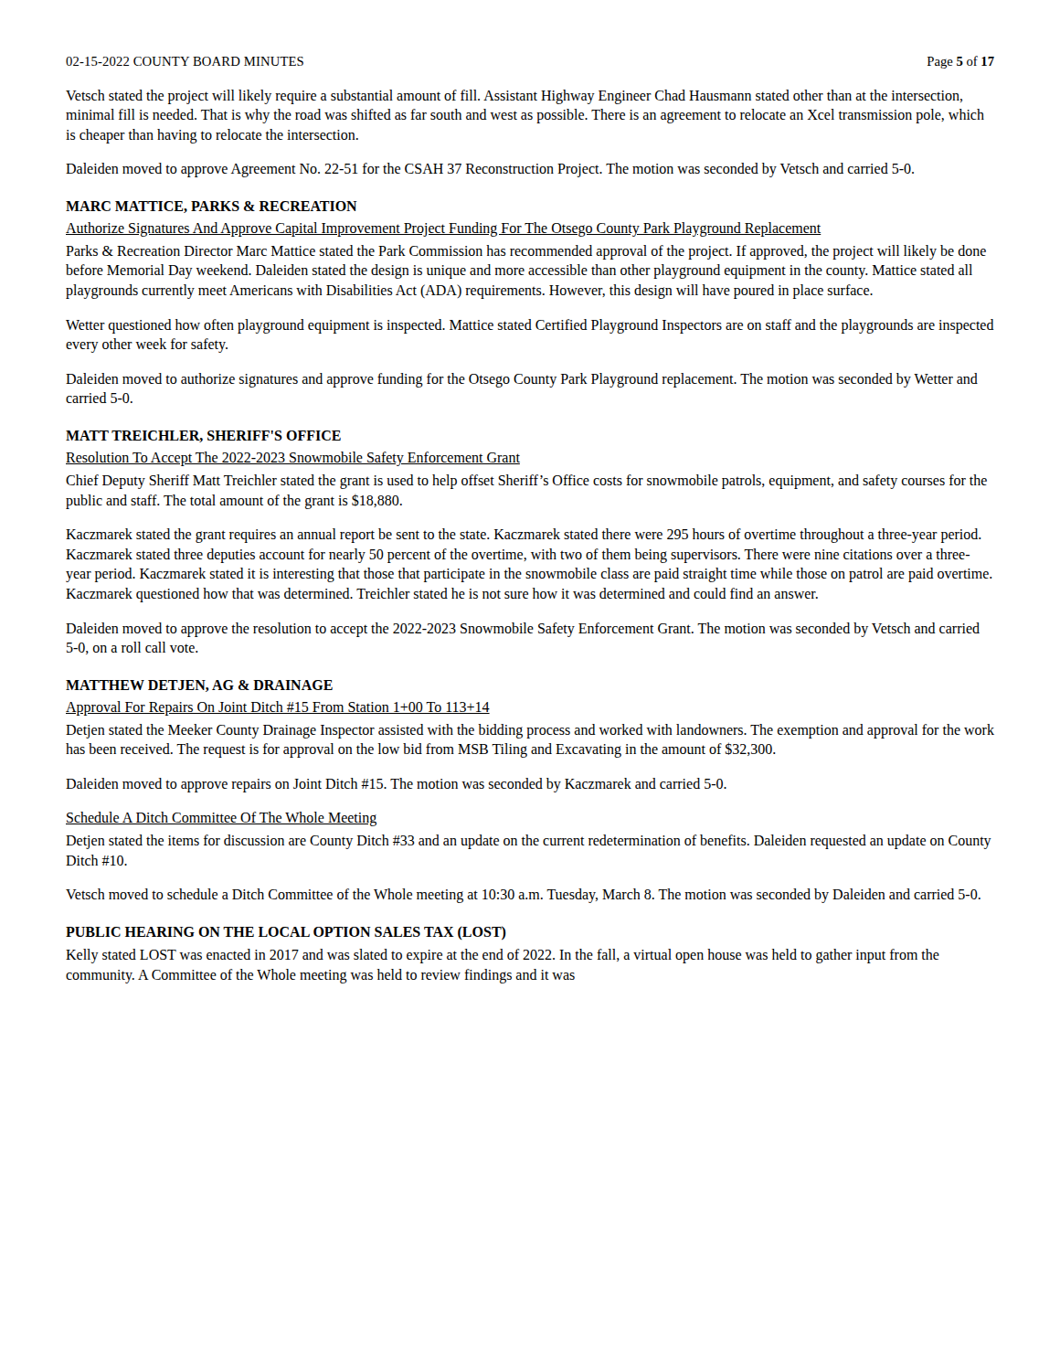02-15-2022 COUNTY BOARD MINUTES Page 5 of 17
Vetsch stated the project will likely require a substantial amount of fill. Assistant Highway Engineer Chad Hausmann stated other than at the intersection, minimal fill is needed. That is why the road was shifted as far south and west as possible. There is an agreement to relocate an Xcel transmission pole, which is cheaper than having to relocate the intersection.
Daleiden moved to approve Agreement No. 22-51 for the CSAH 37 Reconstruction Project. The motion was seconded by Vetsch and carried 5-0.
Marc Mattice, Parks & Recreation
Authorize Signatures And Approve Capital Improvement Project Funding For The Otsego County Park Playground Replacement
Parks & Recreation Director Marc Mattice stated the Park Commission has recommended approval of the project. If approved, the project will likely be done before Memorial Day weekend. Daleiden stated the design is unique and more accessible than other playground equipment in the county. Mattice stated all playgrounds currently meet Americans with Disabilities Act (ADA) requirements. However, this design will have poured in place surface.
Wetter questioned how often playground equipment is inspected. Mattice stated Certified Playground Inspectors are on staff and the playgrounds are inspected every other week for safety.
Daleiden moved to authorize signatures and approve funding for the Otsego County Park Playground replacement. The motion was seconded by Wetter and carried 5-0.
Matt Treichler, Sheriff's Office
Resolution To Accept The 2022-2023 Snowmobile Safety Enforcement Grant
Chief Deputy Sheriff Matt Treichler stated the grant is used to help offset Sheriff’s Office costs for snowmobile patrols, equipment, and safety courses for the public and staff. The total amount of the grant is $18,880.
Kaczmarek stated the grant requires an annual report be sent to the state. Kaczmarek stated there were 295 hours of overtime throughout a three-year period. Kaczmarek stated three deputies account for nearly 50 percent of the overtime, with two of them being supervisors. There were nine citations over a three-year period. Kaczmarek stated it is interesting that those that participate in the snowmobile class are paid straight time while those on patrol are paid overtime. Kaczmarek questioned how that was determined. Treichler stated he is not sure how it was determined and could find an answer.
Daleiden moved to approve the resolution to accept the 2022-2023 Snowmobile Safety Enforcement Grant. The motion was seconded by Vetsch and carried 5-0, on a roll call vote.
Matthew Detjen, Ag & Drainage
Approval For Repairs On Joint Ditch #15 From Station 1+00 To 113+14
Detjen stated the Meeker County Drainage Inspector assisted with the bidding process and worked with landowners. The exemption and approval for the work has been received. The request is for approval on the low bid from MSB Tiling and Excavating in the amount of $32,300.
Daleiden moved to approve repairs on Joint Ditch #15. The motion was seconded by Kaczmarek and carried 5-0.
Schedule A Ditch Committee Of The Whole Meeting
Detjen stated the items for discussion are County Ditch #33 and an update on the current redetermination of benefits. Daleiden requested an update on County Ditch #10.
Vetsch moved to schedule a Ditch Committee of the Whole meeting at 10:30 a.m. Tuesday, March 8. The motion was seconded by Daleiden and carried 5-0.
Public Hearing On The Local Option Sales Tax (LOST)
Kelly stated LOST was enacted in 2017 and was slated to expire at the end of 2022. In the fall, a virtual open house was held to gather input from the community. A Committee of the Whole meeting was held to review findings and it was